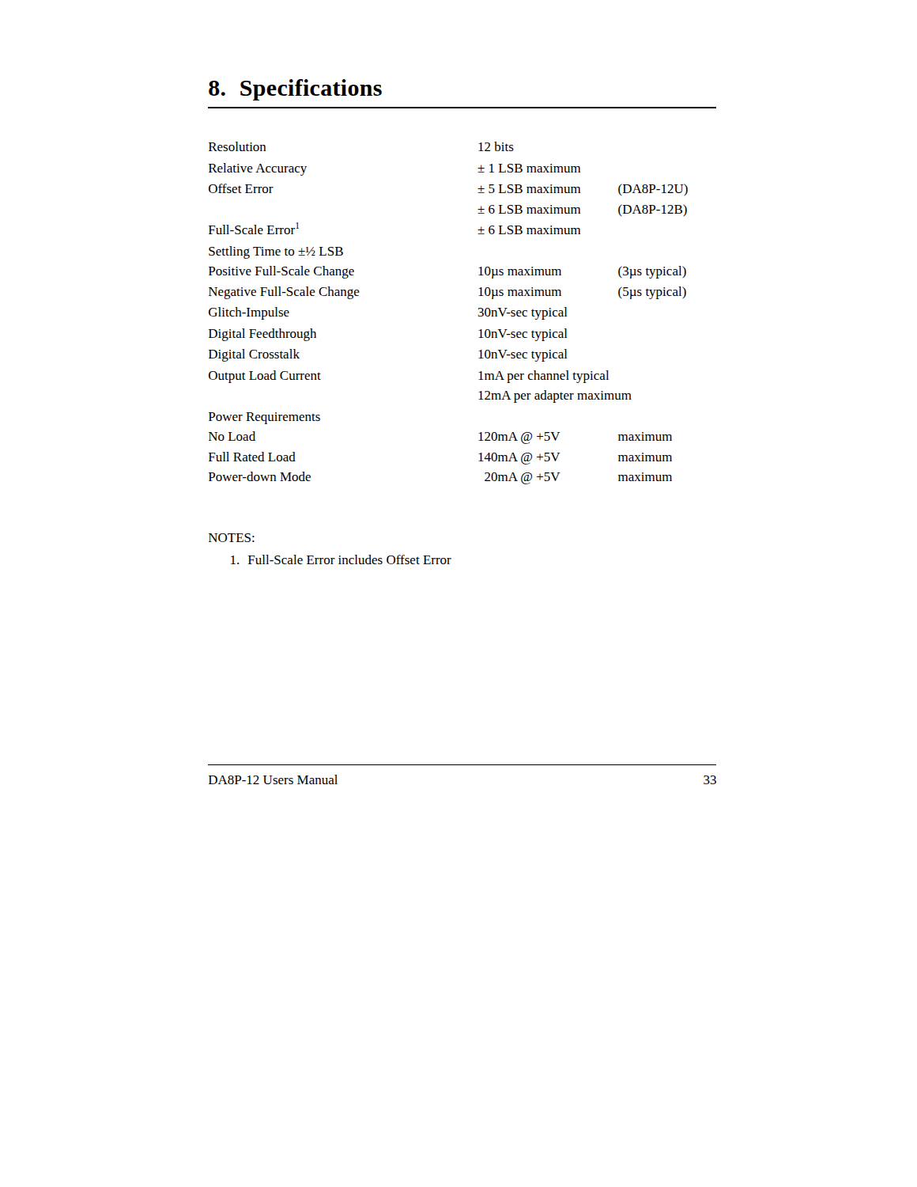8. Specifications
| Resolution | 12 bits | |
| Relative Accuracy | ± 1 LSB maximum | |
| Offset Error | ± 5 LSB maximum | (DA8P-12U) |
| | ± 6 LSB maximum | (DA8P-12B) |
| Full-Scale Error 1 | ± 6 LSB maximum | |
| Settling Time to ±½ LSB | | |
| Positive Full-Scale Change | 10µs maximum | (3µs typical) |
| Negative Full-Scale Change | 10µs maximum | (5µs typical) |
| Glitch-Impulse | 30nV-sec typical | |
| Digital Feedthrough | 10nV-sec typical | |
| Digital Crosstalk | 10nV-sec typical | |
| Output Load Current | 1mA per channel typical |
| | 12mA per adapter maximum |
| Power Requirements | | |
| No Load | 120mA @ +5V | maximum |
| Full Rated Load | 140mA @ +5V | maximum |
| Power-down Mode | 20mA @ +5V | maximum |
NOTES:
Full-Scale Error includes Offset Error
DA8P-12 Users Manual 33